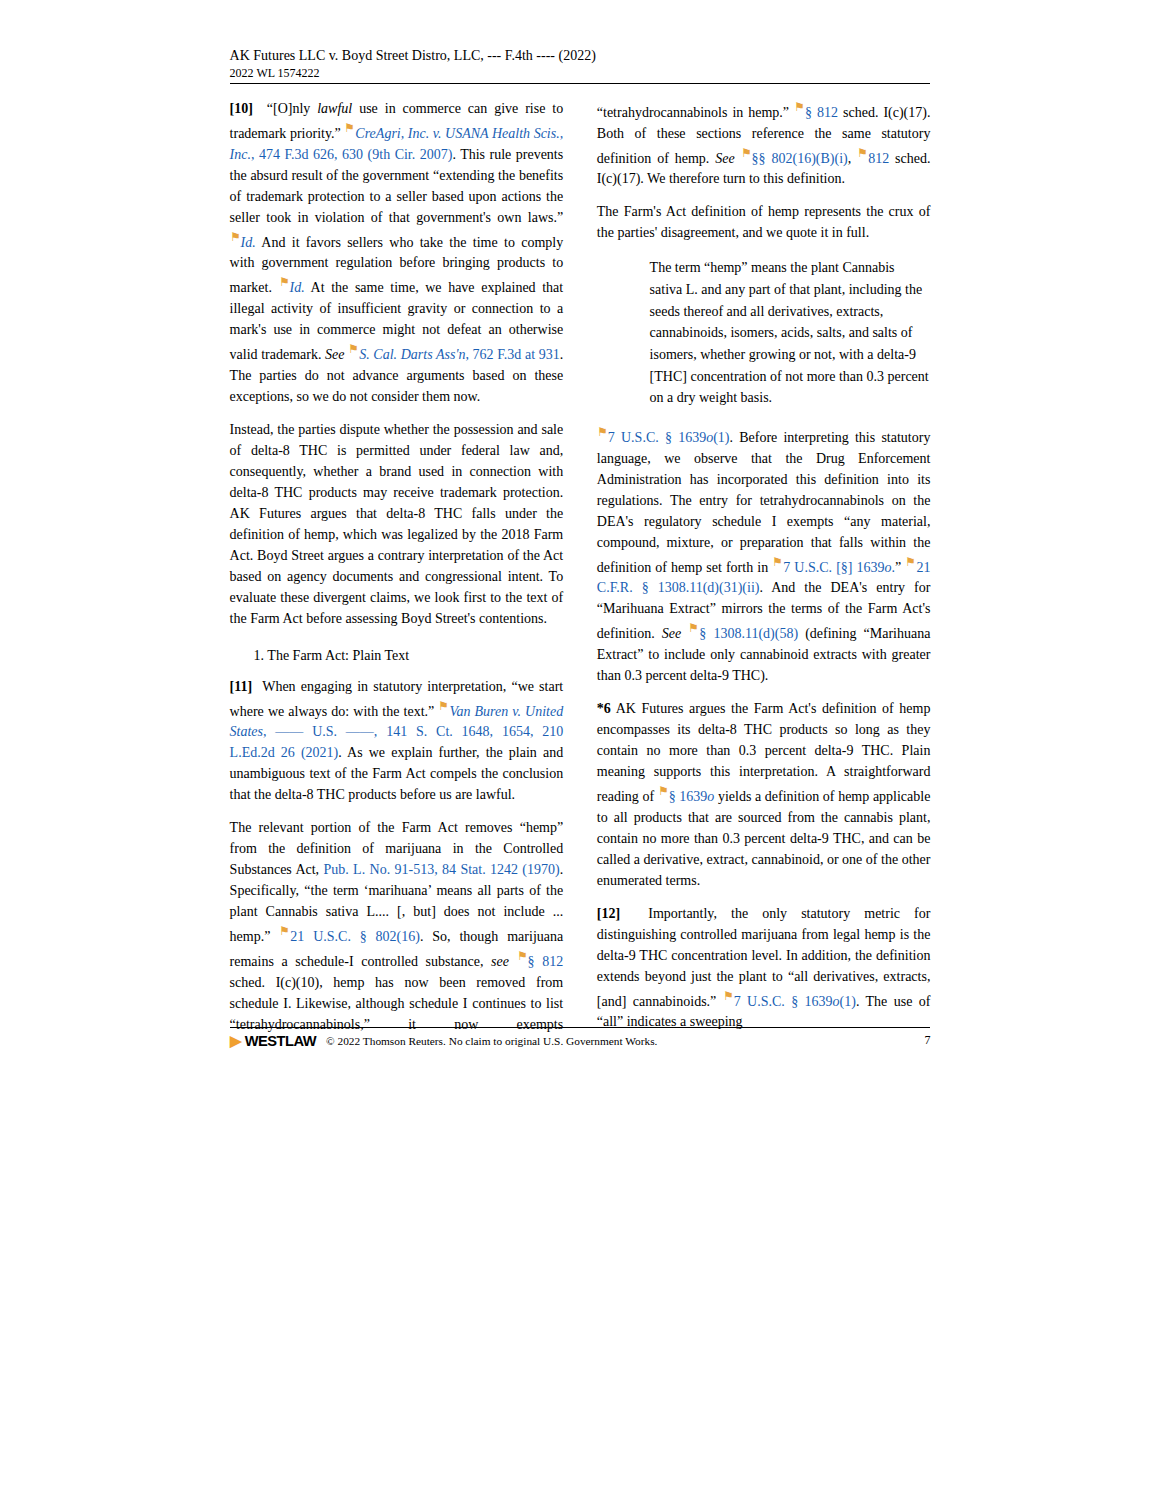AK Futures LLC v. Boyd Street Distro, LLC, --- F.4th ---- (2022)
2022 WL 1574222
[10] “[O]nly lawful use in commerce can give rise to trademark priority.” ⚑CreAgri, Inc. v. USANA Health Scis., Inc., 474 F.3d 626, 630 (9th Cir. 2007). This rule prevents the absurd result of the government “extending the benefits of trademark protection to a seller based upon actions the seller took in violation of that government's own laws.” ⚑Id. And it favors sellers who take the time to comply with government regulation before bringing products to market. ⚑Id. At the same time, we have explained that illegal activity of insufficient gravity or connection to a mark's use in commerce might not defeat an otherwise valid trademark. See ⚑S. Cal. Darts Ass'n, 762 F.3d at 931. The parties do not advance arguments based on these exceptions, so we do not consider them now.
Instead, the parties dispute whether the possession and sale of delta-8 THC is permitted under federal law and, consequently, whether a brand used in connection with delta-8 THC products may receive trademark protection. AK Futures argues that delta-8 THC falls under the definition of hemp, which was legalized by the 2018 Farm Act. Boyd Street argues a contrary interpretation of the Act based on agency documents and congressional intent. To evaluate these divergent claims, we look first to the text of the Farm Act before assessing Boyd Street's contentions.
1. The Farm Act: Plain Text
[11] When engaging in statutory interpretation, “we start where we always do: with the text.” ⚑Van Buren v. United States, —— U.S. ——, 141 S. Ct. 1648, 1654, 210 L.Ed.2d 26 (2021). As we explain further, the plain and unambiguous text of the Farm Act compels the conclusion that the delta-8 THC products before us are lawful.
The relevant portion of the Farm Act removes “hemp” from the definition of marijuana in the Controlled Substances Act, Pub. L. No. 91-513, 84 Stat. 1242 (1970). Specifically, “the term ‘marihuana’ means all parts of the plant Cannabis sativa L.... [, but] does not include ... hemp.” ⚑21 U.S.C. § 802(16). So, though marijuana remains a schedule-I controlled substance, see ⚑§ 812 sched. I(c)(10), hemp has now been removed from schedule I. Likewise, although schedule I continues to list “tetrahydrocannabinols,” it now exempts “tetrahydrocannabinols in hemp.” ⚑§ 812 sched. I(c)(17). Both of these sections reference the same statutory definition of hemp. See ⚑§§ 802(16)(B)(i), ⚑812 sched. I(c)(17). We therefore turn to this definition.
The Farm's Act definition of hemp represents the crux of the parties' disagreement, and we quote it in full.
The term “hemp” means the plant Cannabis sativa L. and any part of that plant, including the seeds thereof and all derivatives, extracts, cannabinoids, isomers, acids, salts, and salts of isomers, whether growing or not, with a delta-9 [THC] concentration of not more than 0.3 percent on a dry weight basis.
⚑7 U.S.C. § 1639o(1). Before interpreting this statutory language, we observe that the Drug Enforcement Administration has incorporated this definition into its regulations. The entry for tetrahydrocannabinols on the DEA's regulatory schedule I exempts “any material, compound, mixture, or preparation that falls within the definition of hemp set forth in ⚑7 U.S.C. [§] 1639o.” ⚑21 C.F.R. § 1308.11(d)(31)(ii). And the DEA's entry for “Marihuana Extract” mirrors the terms of the Farm Act's definition. See ⚑§ 1308.11(d)(58) (defining “Marihuana Extract” to include only cannabinoid extracts with greater than 0.3 percent delta-9 THC).
*6 AK Futures argues the Farm Act's definition of hemp encompasses its delta-8 THC products so long as they contain no more than 0.3 percent delta-9 THC. Plain meaning supports this interpretation. A straightforward reading of ⚑§ 1639o yields a definition of hemp applicable to all products that are sourced from the cannabis plant, contain no more than 0.3 percent delta-9 THC, and can be called a derivative, extract, cannabinoid, or one of the other enumerated terms.
[12] Importantly, the only statutory metric for distinguishing controlled marijuana from legal hemp is the delta-9 THC concentration level. In addition, the definition extends beyond just the plant to “all derivatives, extracts, [and] cannabinoids.” ⚑7 U.S.C. § 1639o(1). The use of “all” indicates a sweeping
▶ WESTLAW © 2022 Thomson Reuters. No claim to original U.S. Government Works. 7